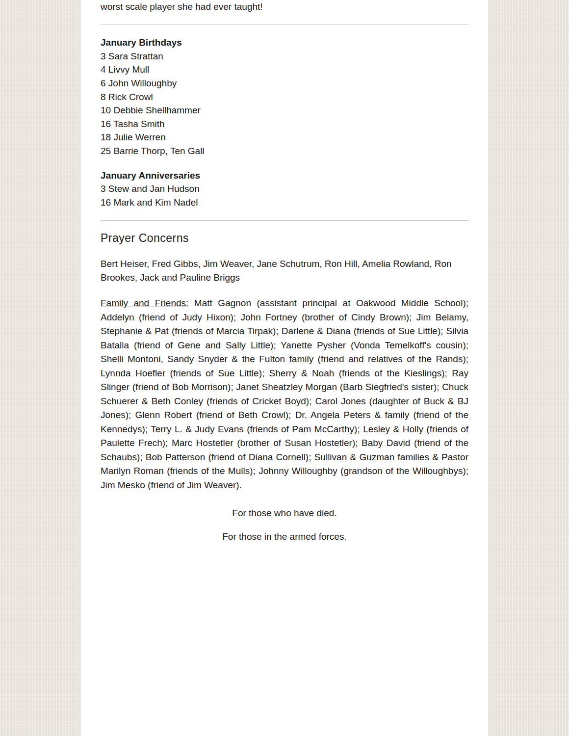worst scale player she had ever taught!
January Birthdays
3 Sara Strattan
4 Livvy Mull
6 John Willoughby
8 Rick Crowl
10 Debbie Shellhammer
16 Tasha Smith
18 Julie Werren
25 Barrie Thorp, Ten Gall
January Anniversaries
3 Stew and Jan Hudson
16 Mark and Kim Nadel
Prayer Concerns
Bert Heiser, Fred Gibbs, Jim Weaver, Jane Schutrum, Ron Hill, Amelia Rowland, Ron Brookes, Jack and Pauline Briggs
Family and Friends: Matt Gagnon (assistant principal at Oakwood Middle School); Addelyn (friend of Judy Hixon); John Fortney (brother of Cindy Brown); Jim Belamy, Stephanie & Pat (friends of Marcia Tirpak); Darlene & Diana (friends of Sue Little); Silvia Batalla (friend of Gene and Sally Little); Yanette Pysher (Vonda Temelkoff's cousin); Shelli Montoni, Sandy Snyder & the Fulton family (friend and relatives of the Rands); Lynnda Hoefler (friends of Sue Little); Sherry & Noah (friends of the Kieslings); Ray Slinger (friend of Bob Morrison); Janet Sheatzley Morgan (Barb Siegfried's sister); Chuck Schuerer & Beth Conley (friends of Cricket Boyd); Carol Jones (daughter of Buck & BJ Jones); Glenn Robert (friend of Beth Crowl); Dr. Angela Peters & family (friend of the Kennedys); Terry L. & Judy Evans (friends of Pam McCarthy); Lesley & Holly (friends of Paulette Frech); Marc Hostetler (brother of Susan Hostetler); Baby David (friend of the Schaubs); Bob Patterson (friend of Diana Cornell); Sullivan & Guzman families & Pastor Marilyn Roman (friends of the Mulls); Johnny Willoughby (grandson of the Willoughbys); Jim Mesko (friend of Jim Weaver).
For those who have died.
For those in the armed forces.